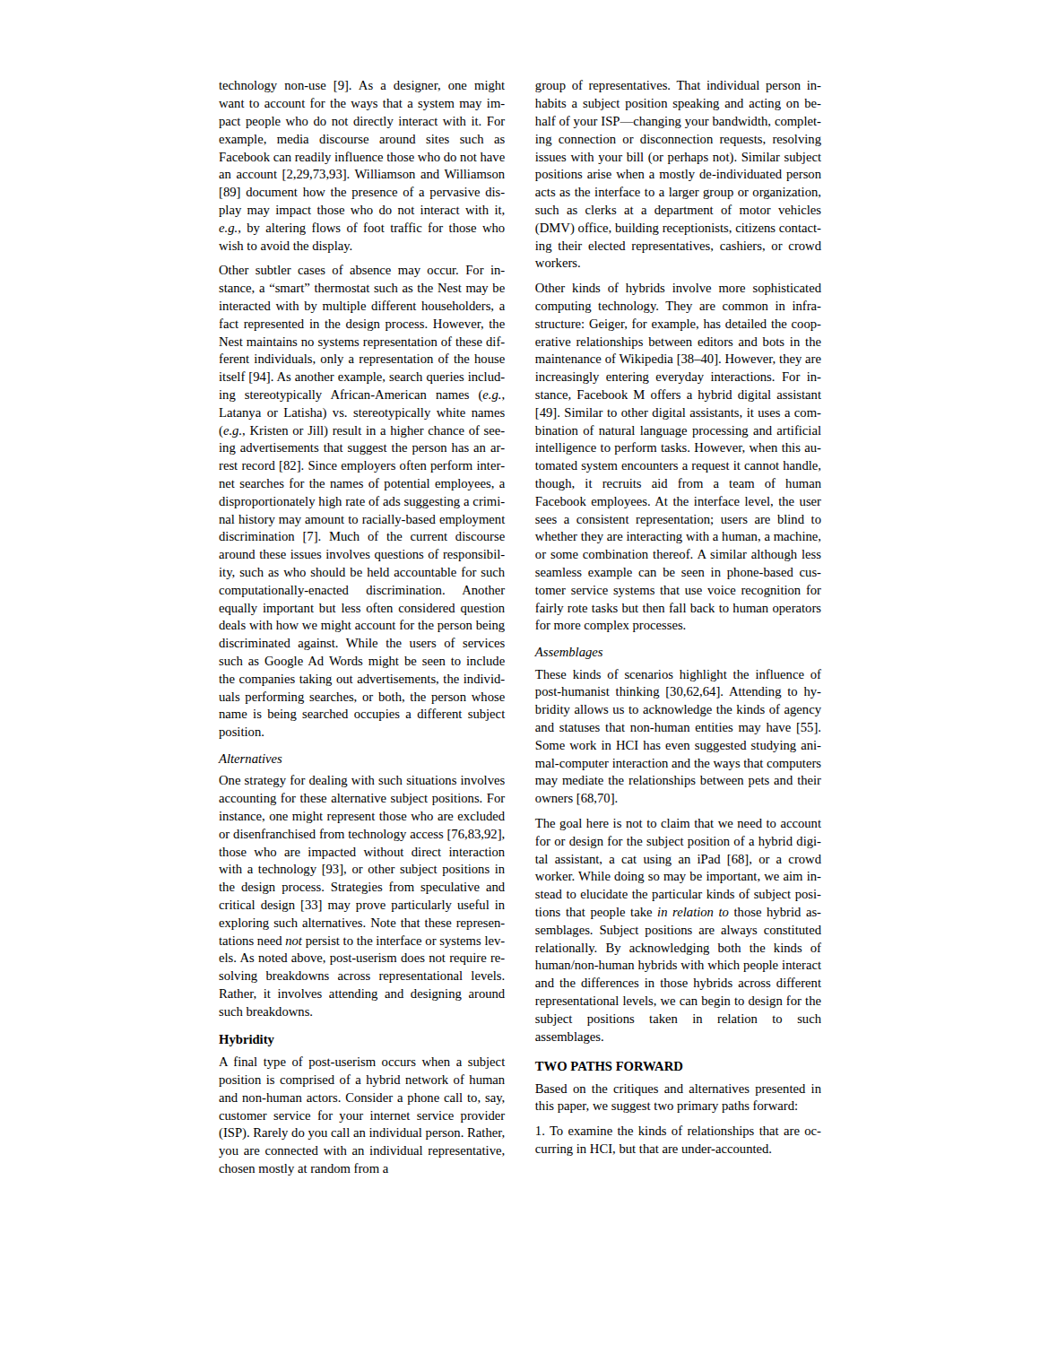technology non-use [9]. As a designer, one might want to account for the ways that a system may impact people who do not directly interact with it. For example, media discourse around sites such as Facebook can readily influence those who do not have an account [2,29,73,93]. Williamson and Williamson [89] document how the presence of a pervasive display may impact those who do not interact with it, e.g., by altering flows of foot traffic for those who wish to avoid the display.
Other subtler cases of absence may occur. For instance, a “smart” thermostat such as the Nest may be interacted with by multiple different householders, a fact represented in the design process. However, the Nest maintains no systems representation of these different individuals, only a representation of the house itself [94]. As another example, search queries including stereotypically African-American names (e.g., Latanya or Latisha) vs. stereotypically white names (e.g., Kristen or Jill) result in a higher chance of seeing advertisements that suggest the person has an arrest record [82]. Since employers often perform internet searches for the names of potential employees, a disproportionately high rate of ads suggesting a criminal history may amount to racially-based employment discrimination [7]. Much of the current discourse around these issues involves questions of responsibility, such as who should be held accountable for such computationally-enacted discrimination. Another equally important but less often considered question deals with how we might account for the person being discriminated against. While the users of services such as Google Ad Words might be seen to include the companies taking out advertisements, the individuals performing searches, or both, the person whose name is being searched occupies a different subject position.
Alternatives
One strategy for dealing with such situations involves accounting for these alternative subject positions. For instance, one might represent those who are excluded or disenfranchised from technology access [76,83,92], those who are impacted without direct interaction with a technology [93], or other subject positions in the design process. Strategies from speculative and critical design [33] may prove particularly useful in exploring such alternatives. Note that these representations need not persist to the interface or systems levels. As noted above, post-userism does not require resolving breakdowns across representational levels. Rather, it involves attending and designing around such breakdowns.
Hybridity
A final type of post-userism occurs when a subject position is comprised of a hybrid network of human and non-human actors. Consider a phone call to, say, customer service for your internet service provider (ISP). Rarely do you call an individual person. Rather, you are connected with an individual representative, chosen mostly at random from a
group of representatives. That individual person inhabits a subject position speaking and acting on behalf of your ISP—changing your bandwidth, completing connection or disconnection requests, resolving issues with your bill (or perhaps not). Similar subject positions arise when a mostly de-individuated person acts as the interface to a larger group or organization, such as clerks at a department of motor vehicles (DMV) office, building receptionists, citizens contacting their elected representatives, cashiers, or crowd workers.
Other kinds of hybrids involve more sophisticated computing technology. They are common in infrastructure: Geiger, for example, has detailed the cooperative relationships between editors and bots in the maintenance of Wikipedia [38–40]. However, they are increasingly entering everyday interactions. For instance, Facebook M offers a hybrid digital assistant [49]. Similar to other digital assistants, it uses a combination of natural language processing and artificial intelligence to perform tasks. However, when this automated system encounters a request it cannot handle, though, it recruits aid from a team of human Facebook employees. At the interface level, the user sees a consistent representation; users are blind to whether they are interacting with a human, a machine, or some combination thereof. A similar although less seamless example can be seen in phone-based customer service systems that use voice recognition for fairly rote tasks but then fall back to human operators for more complex processes.
Assemblages
These kinds of scenarios highlight the influence of post-humanist thinking [30,62,64]. Attending to hybridity allows us to acknowledge the kinds of agency and statuses that non-human entities may have [55]. Some work in HCI has even suggested studying animal-computer interaction and the ways that computers may mediate the relationships between pets and their owners [68,70].
The goal here is not to claim that we need to account for or design for the subject position of a hybrid digital assistant, a cat using an iPad [68], or a crowd worker. While doing so may be important, we aim instead to elucidate the particular kinds of subject positions that people take in relation to those hybrid assemblages. Subject positions are always constituted relationally. By acknowledging both the kinds of human/non-human hybrids with which people interact and the differences in those hybrids across different representational levels, we can begin to design for the subject positions taken in relation to such assemblages.
Two Paths Forward
Based on the critiques and alternatives presented in this paper, we suggest two primary paths forward:
1. To examine the kinds of relationships that are occurring in HCI, but that are under-accounted.